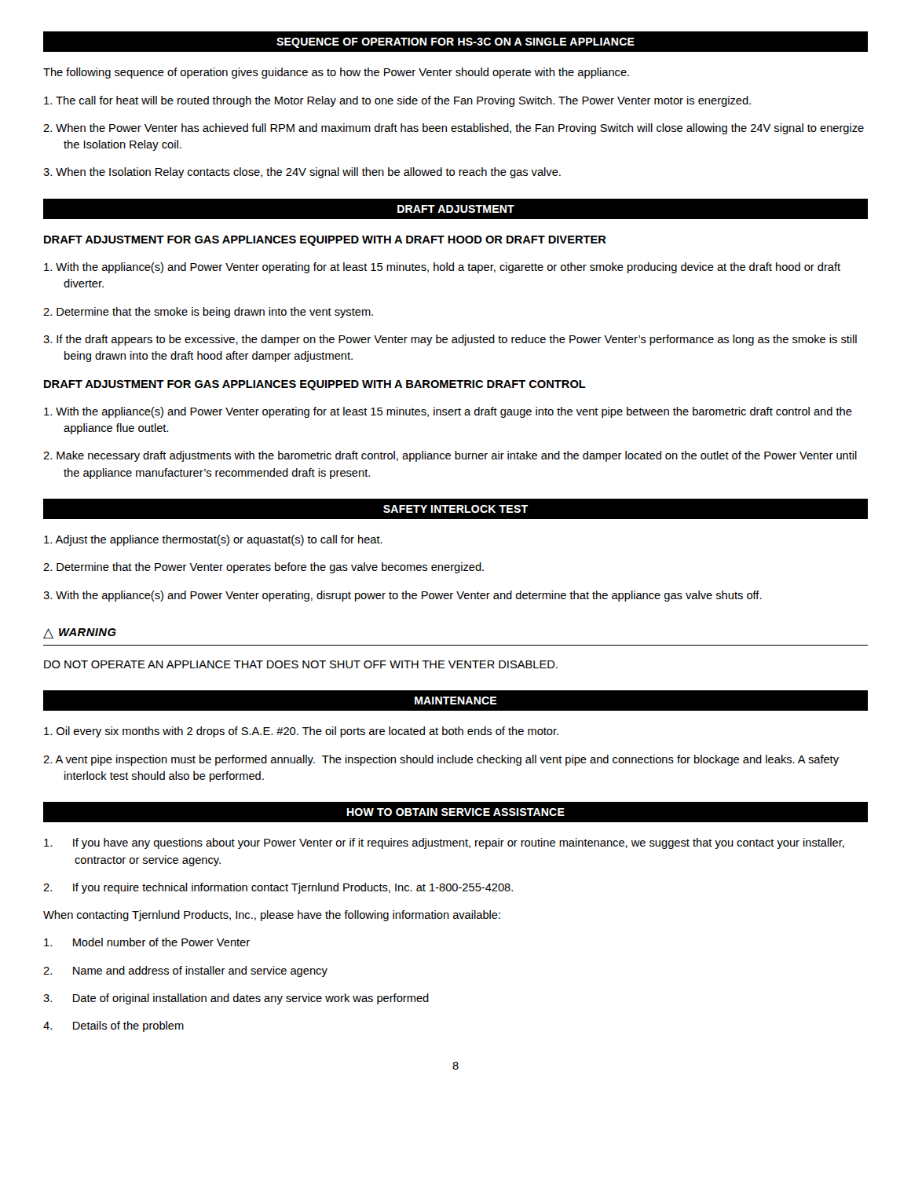SEQUENCE OF OPERATION FOR HS-3C ON A SINGLE APPLIANCE
The following sequence of operation gives guidance as to how the Power Venter should operate with the appliance.
1. The call for heat will be routed through the Motor Relay and to one side of the Fan Proving Switch. The Power Venter motor is energized.
2. When the Power Venter has achieved full RPM and maximum draft has been established, the Fan Proving Switch will close allowing the 24V signal to energize the Isolation Relay coil.
3. When the Isolation Relay contacts close, the 24V signal will then be allowed to reach the gas valve.
DRAFT ADJUSTMENT
DRAFT ADJUSTMENT FOR GAS APPLIANCES EQUIPPED WITH A DRAFT HOOD OR DRAFT DIVERTER
1. With the appliance(s) and Power Venter operating for at least 15 minutes, hold a taper, cigarette or other smoke producing device at the draft hood or draft diverter.
2. Determine that the smoke is being drawn into the vent system.
3. If the draft appears to be excessive, the damper on the Power Venter may be adjusted to reduce the Power Venter’s performance as long as the smoke is still being drawn into the draft hood after damper adjustment.
DRAFT ADJUSTMENT FOR GAS APPLIANCES EQUIPPED WITH A BAROMETRIC DRAFT CONTROL
1. With the appliance(s) and Power Venter operating for at least 15 minutes, insert a draft gauge into the vent pipe between the barometric draft control and the appliance flue outlet.
2. Make necessary draft adjustments with the barometric draft control, appliance burner air intake and the damper located on the outlet of the Power Venter until the appliance manufacturer’s recommended draft is present.
SAFETY INTERLOCK TEST
1. Adjust the appliance thermostat(s) or aquastat(s) to call for heat.
2. Determine that the Power Venter operates before the gas valve becomes energized.
3. With the appliance(s) and Power Venter operating, disrupt power to the Power Venter and determine that the appliance gas valve shuts off.
△WARNING
DO NOT OPERATE AN APPLIANCE THAT DOES NOT SHUT OFF WITH THE VENTER DISABLED.
MAINTENANCE
1. Oil every six months with 2 drops of S.A.E. #20. The oil ports are located at both ends of the motor.
2. A vent pipe inspection must be performed annually. The inspection should include checking all vent pipe and connections for blockage and leaks. A safety interlock test should also be performed.
HOW TO OBTAIN SERVICE ASSISTANCE
1. If you have any questions about your Power Venter or if it requires adjustment, repair or routine maintenance, we suggest that you contact your installer, contractor or service agency.
2. If you require technical information contact Tjernlund Products, Inc. at 1-800-255-4208.
When contacting Tjernlund Products, Inc., please have the following information available:
1. Model number of the Power Venter
2. Name and address of installer and service agency
3. Date of original installation and dates any service work was performed
4. Details of the problem
8